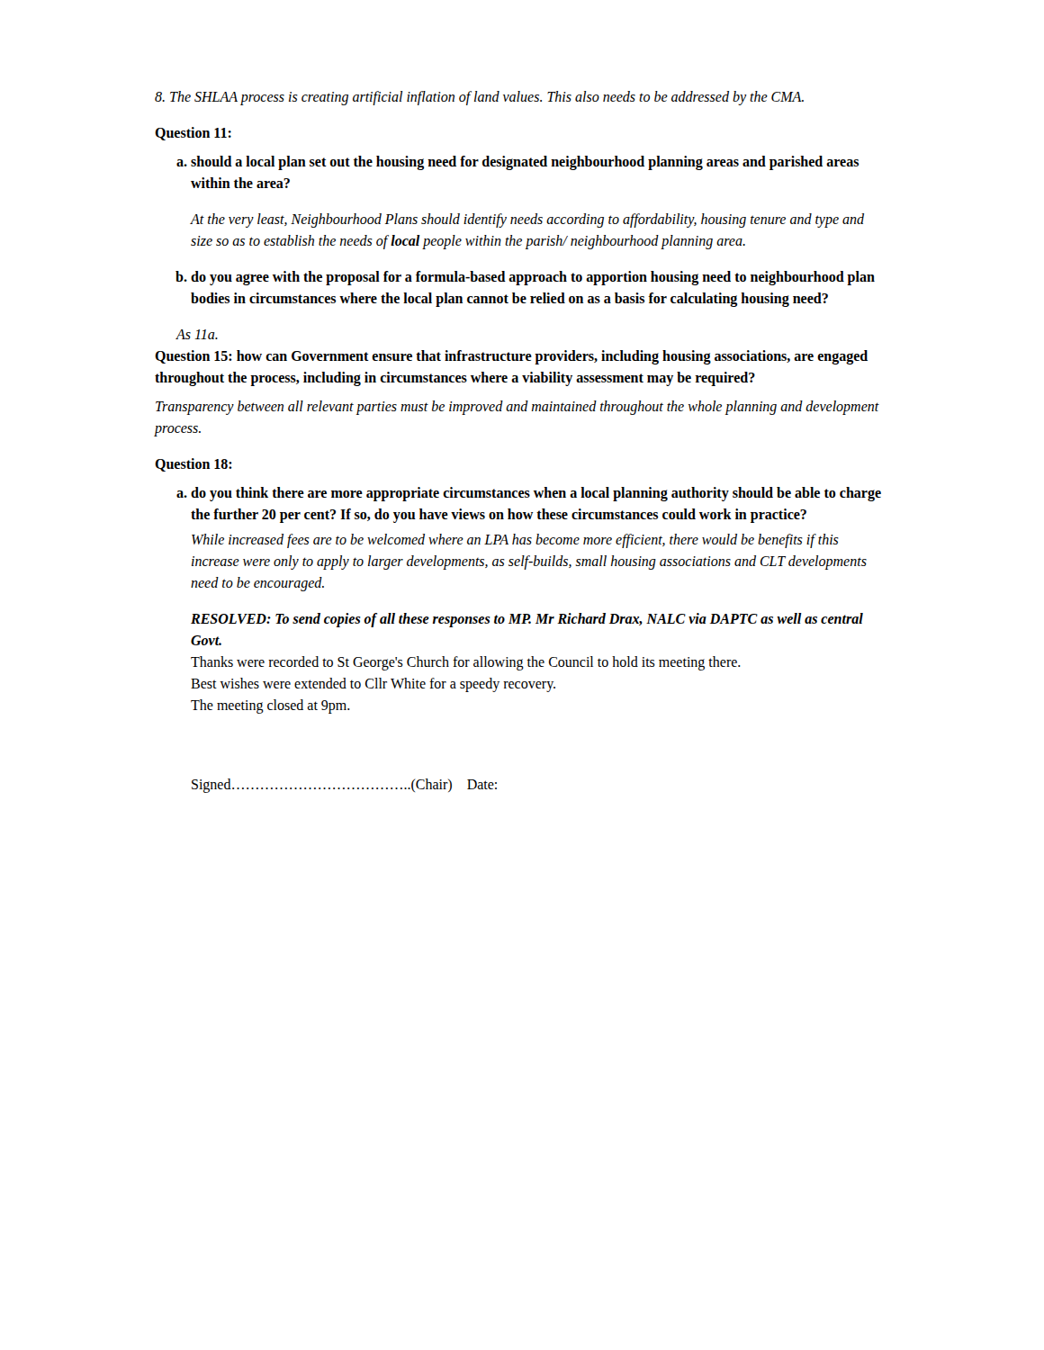8. The SHLAA process is creating artificial inflation of land values. This also needs to be addressed by the CMA.
Question 11:
should a local plan set out the housing need for designated neighbourhood planning areas and parished areas within the area?
At the very least, Neighbourhood Plans should identify needs according to affordability, housing tenure and type and size so as to establish the needs of local people within the parish/ neighbourhood planning area.
do you agree with the proposal for a formula-based approach to apportion housing need to neighbourhood plan bodies in circumstances where the local plan cannot be relied on as a basis for calculating housing need?
As 11a.
Question 15: how can Government ensure that infrastructure providers, including housing associations, are engaged throughout the process, including in circumstances where a viability assessment may be required?
Transparency between all relevant parties must be improved and maintained throughout the whole planning and development process.
Question 18:
do you think there are more appropriate circumstances when a local planning authority should be able to charge the further 20 per cent? If so, do you have views on how these circumstances could work in practice? While increased fees are to be welcomed where an LPA has become more efficient, there would be benefits if this increase were only to apply to larger developments, as self-builds, small housing associations and CLT developments need to be encouraged.
RESOLVED: To send copies of all these responses to MP. Mr Richard Drax, NALC via DAPTC as well as central Govt.
Thanks were recorded to St George's Church for allowing the Council to hold its meeting there.
Best wishes were extended to Cllr White for a speedy recovery.
The meeting closed at 9pm.
Signed………………………………..(Chair) Date: